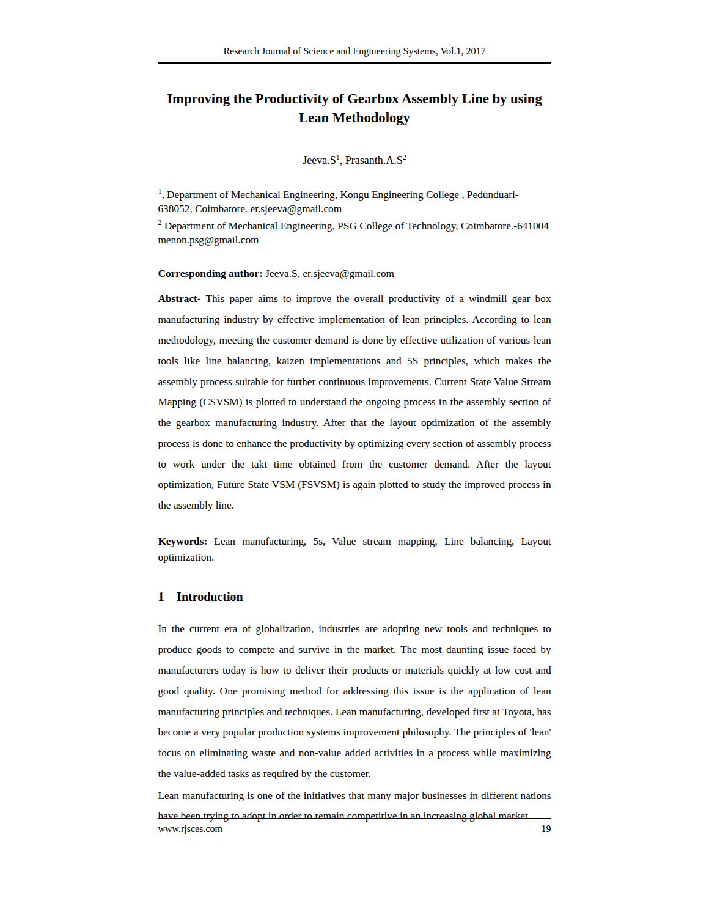Research Journal of Science and Engineering Systems, Vol.1, 2017
Improving the Productivity of Gearbox Assembly Line by using Lean Methodology
Jeeva.S1, Prasanth.A.S2
1, Department of Mechanical Engineering, Kongu Engineering College , Pedunduari-638052, Coimbatore. er.sjeeva@gmail.com
2 Department of Mechanical Engineering, PSG College of Technology, Coimbatore.-641004 menon.psg@gmail.com
Corresponding author: Jeeva.S, er.sjeeva@gmail.com
Abstract- This paper aims to improve the overall productivity of a windmill gear box manufacturing industry by effective implementation of lean principles. According to lean methodology, meeting the customer demand is done by effective utilization of various lean tools like line balancing, kaizen implementations and 5S principles, which makes the assembly process suitable for further continuous improvements. Current State Value Stream Mapping (CSVSM) is plotted to understand the ongoing process in the assembly section of the gearbox manufacturing industry. After that the layout optimization of the assembly process is done to enhance the productivity by optimizing every section of assembly process to work under the takt time obtained from the customer demand. After the layout optimization, Future State VSM (FSVSM) is again plotted to study the improved process in the assembly line.
Keywords: Lean manufacturing, 5s, Value stream mapping, Line balancing, Layout optimization.
1 Introduction
In the current era of globalization, industries are adopting new tools and techniques to produce goods to compete and survive in the market. The most daunting issue faced by manufacturers today is how to deliver their products or materials quickly at low cost and good quality. One promising method for addressing this issue is the application of lean manufacturing principles and techniques. Lean manufacturing, developed first at Toyota, has become a very popular production systems improvement philosophy. The principles of 'lean' focus on eliminating waste and non-value added activities in a process while maximizing the value-added tasks as required by the customer.
Lean manufacturing is one of the initiatives that many major businesses in different nations have been trying to adopt in order to remain competitive in an increasing global market.
www.rjsces.com 19